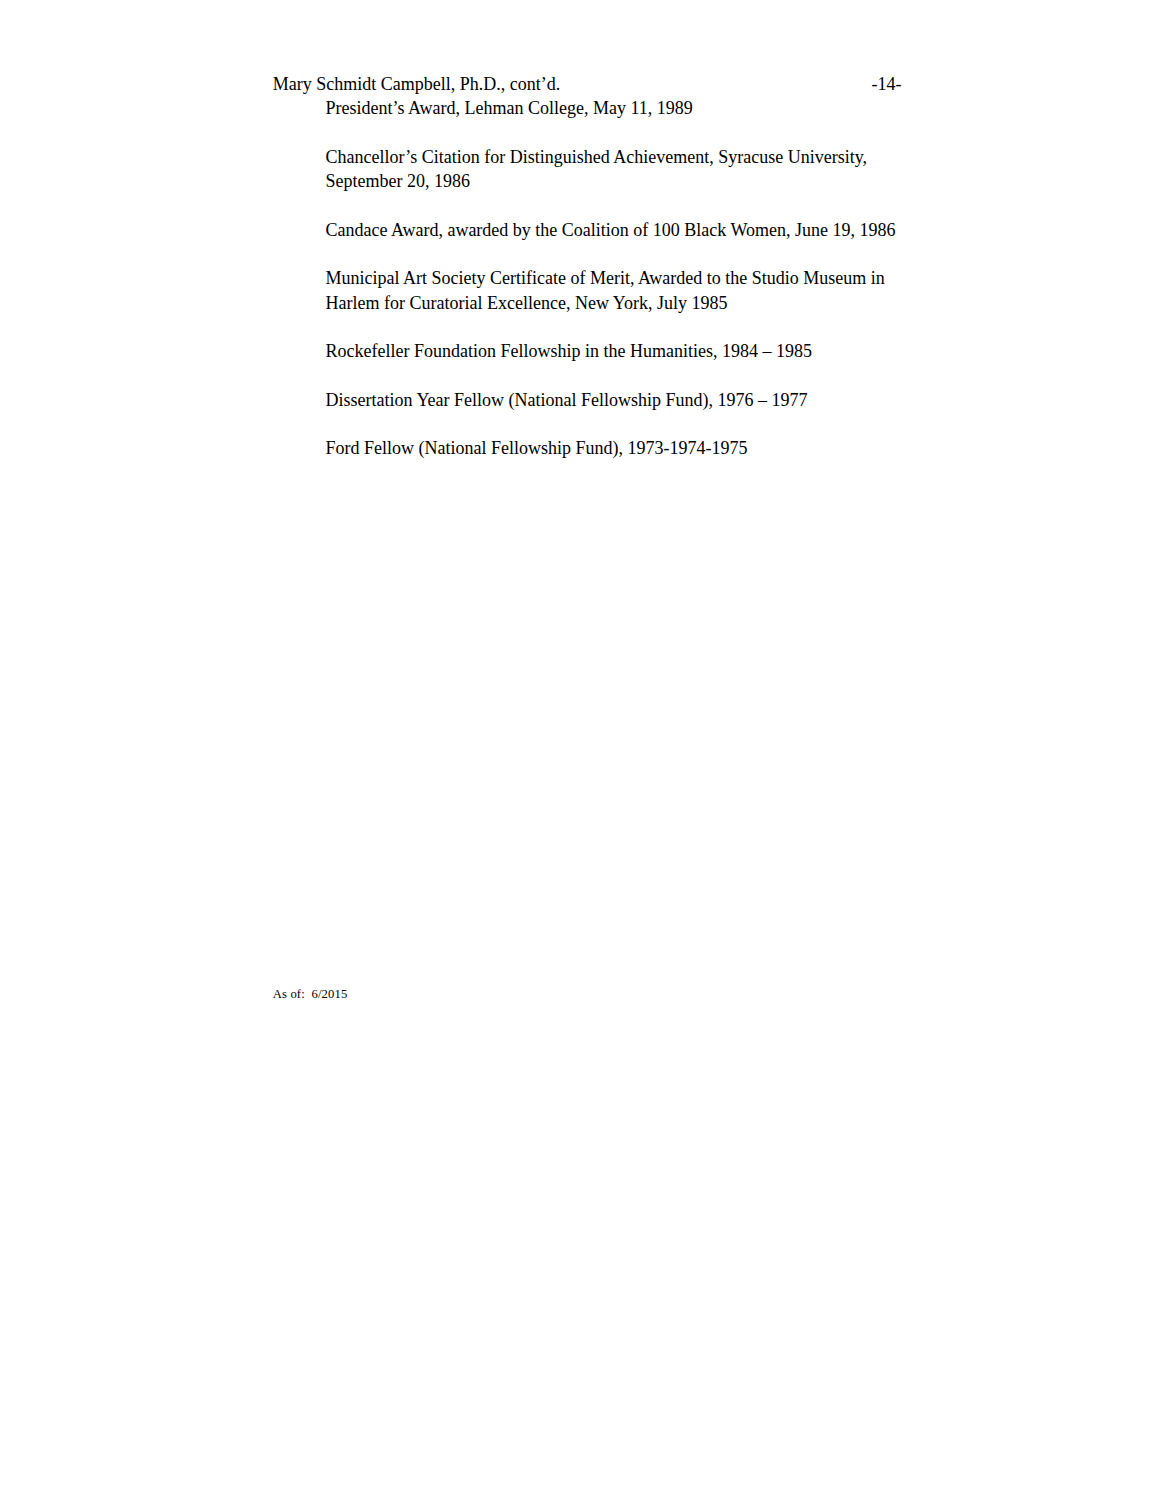Mary Schmidt Campbell, Ph.D., cont’d. -14-
President’s Award, Lehman College, May 11, 1989
Chancellor’s Citation for Distinguished Achievement, Syracuse University, September 20, 1986
Candace Award, awarded by the Coalition of 100 Black Women, June 19, 1986
Municipal Art Society Certificate of Merit, Awarded to the Studio Museum in Harlem for Curatorial Excellence, New York, July 1985
Rockefeller Foundation Fellowship in the Humanities, 1984 – 1985
Dissertation Year Fellow (National Fellowship Fund), 1976 – 1977
Ford Fellow (National Fellowship Fund), 1973-1974-1975
As of: 6/2015